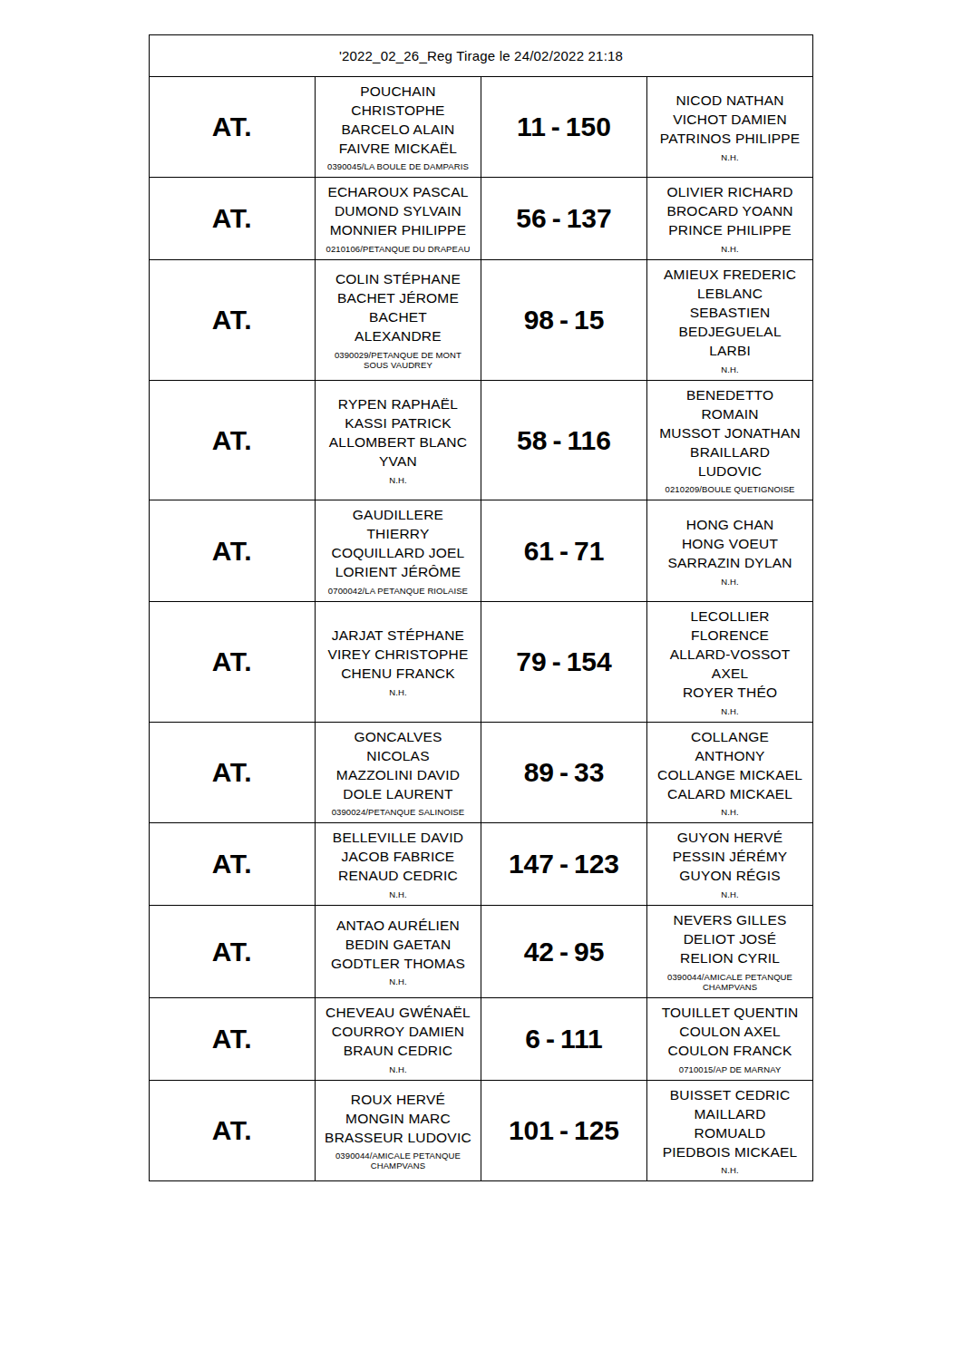| '2022_02_26_Reg Tirage le 24/02/2022 21:18 |
| AT. | POUCHAIN CHRISTOPHE BARCELO ALAIN FAIVRE MICKAËL 0390045/LA BOULE DE DAMPARIS | 11 - 150 | NICOD NATHAN VICHOT DAMIEN PATRINOS PHILIPPE N.H. |
| AT. | ECHAROUX PASCAL DUMOND SYLVAIN MONNIER PHILIPPE 0210106/PETANQUE DU DRAPEAU | 56 - 137 | OLIVIER RICHARD BROCARD YOANN PRINCE PHILIPPE N.H. |
| AT. | COLIN STÉPHANE BACHET JÉROME BACHET ALEXANDRE 0390029/PETANQUE DE MONT SOUS VAUDREY | 98 - 15 | AMIEUX FREDERIC LEBLANC SEBASTIEN BEDJEGUELAL LARBI N.H. |
| AT. | RYPEN RAPHAËL KASSI PATRICK ALLOMBERT BLANC YVAN N.H. | 58 - 116 | BENEDETTO ROMAIN MUSSOT JONATHAN BRAILLARD LUDOVIC 0210209/BOULE QUETIGNOISE |
| AT. | GAUDILLERE THIERRY COQUILLARD JOEL LORIENT JÉRÔME 0700042/LA PETANQUE RIOLAISE | 61 - 71 | HONG CHAN HONG VOEUT SARRAZIN DYLAN N.H. |
| AT. | JARJAT STÉPHANE VIREY CHRISTOPHE CHENU FRANCK N.H. | 79 - 154 | LECOLLIER FLORENCE ALLARD-VOSSOT AXEL ROYER THÉO N.H. |
| AT. | GONCALVES NICOLAS MAZZOLINI DAVID DOLE LAURENT 0390024/PETANQUE SALINOISE | 89 - 33 | COLLANGE ANTHONY COLLANGE MICKAEL CALARD MICKAEL N.H. |
| AT. | BELLEVILLE DAVID JACOB FABRICE RENAUD CEDRIC N.H. | 147 - 123 | GUYON HERVÉ PESSIN JÉRÉMY GUYON RÉGIS N.H. |
| AT. | ANTAO AURÉLIEN BEDIN GAETAN GODTLER THOMAS N.H. | 42 - 95 | NEVERS GILLES DELIOT JOSÉ RELION CYRIL 0390044/AMICALE PETANQUE CHAMPVANS |
| AT. | CHEVEAU GWÉNAËL COURROY DAMIEN BRAUN CEDRIC N.H. | 6 - 111 | TOUILLET QUENTIN COULON AXEL COULON FRANCK 0710015/AP DE MARNAY |
| AT. | ROUX HERVÉ MONGIN MARC BRASSEUR LUDOVIC 0390044/AMICALE PETANQUE CHAMPVANS | 101 - 125 | BUISSET CEDRIC MAILLARD ROMUALD PIEDBOIS MICKAEL N.H. |